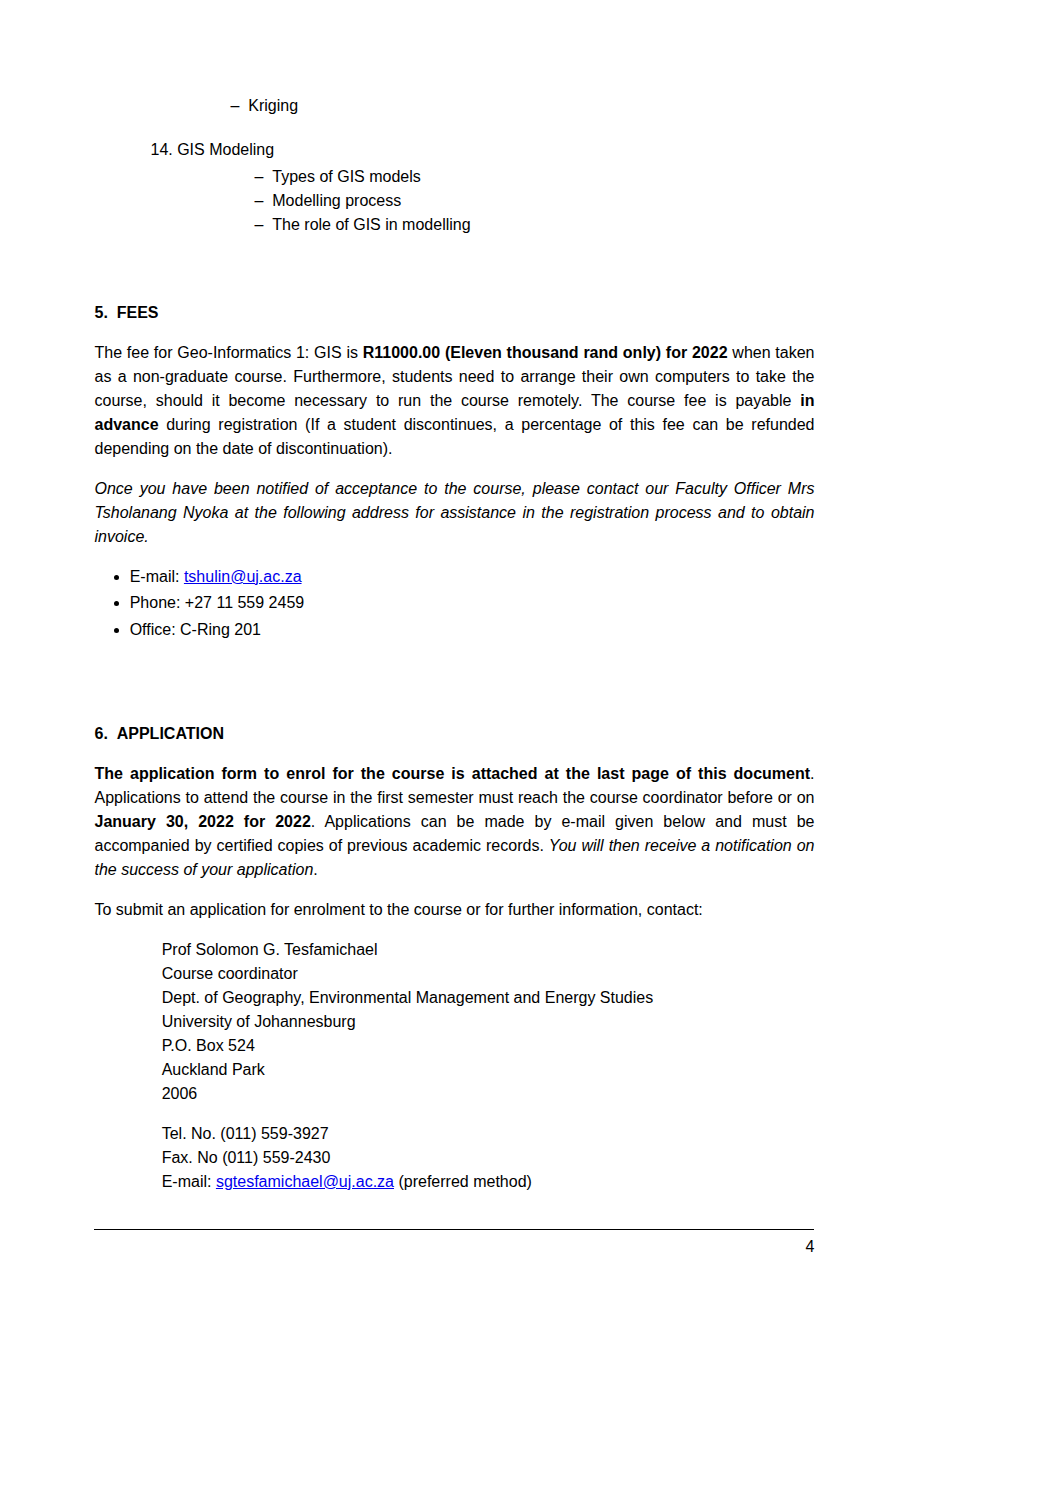Kriging
14. GIS Modeling
Types of GIS models
Modelling process
The role of GIS in modelling
5. FEES
The fee for Geo-Informatics 1: GIS is R11000.00 (Eleven thousand rand only) for 2022 when taken as a non-graduate course. Furthermore, students need to arrange their own computers to take the course, should it become necessary to run the course remotely. The course fee is payable in advance during registration (If a student discontinues, a percentage of this fee can be refunded depending on the date of discontinuation).
Once you have been notified of acceptance to the course, please contact our Faculty Officer Mrs Tsholanang Nyoka at the following address for assistance in the registration process and to obtain invoice.
E-mail: tshulin@uj.ac.za
Phone: +27 11 559 2459
Office: C-Ring 201
6. APPLICATION
The application form to enrol for the course is attached at the last page of this document. Applications to attend the course in the first semester must reach the course coordinator before or on January 30, 2022 for 2022. Applications can be made by e-mail given below and must be accompanied by certified copies of previous academic records. You will then receive a notification on the success of your application.
To submit an application for enrolment to the course or for further information, contact:
Prof Solomon G. Tesfamichael
Course coordinator
Dept. of Geography, Environmental Management and Energy Studies
University of Johannesburg
P.O. Box 524
Auckland Park
2006
Tel. No. (011) 559-3927
Fax. No (011) 559-2430
E-mail: sgtesfamichael@uj.ac.za (preferred method)
4